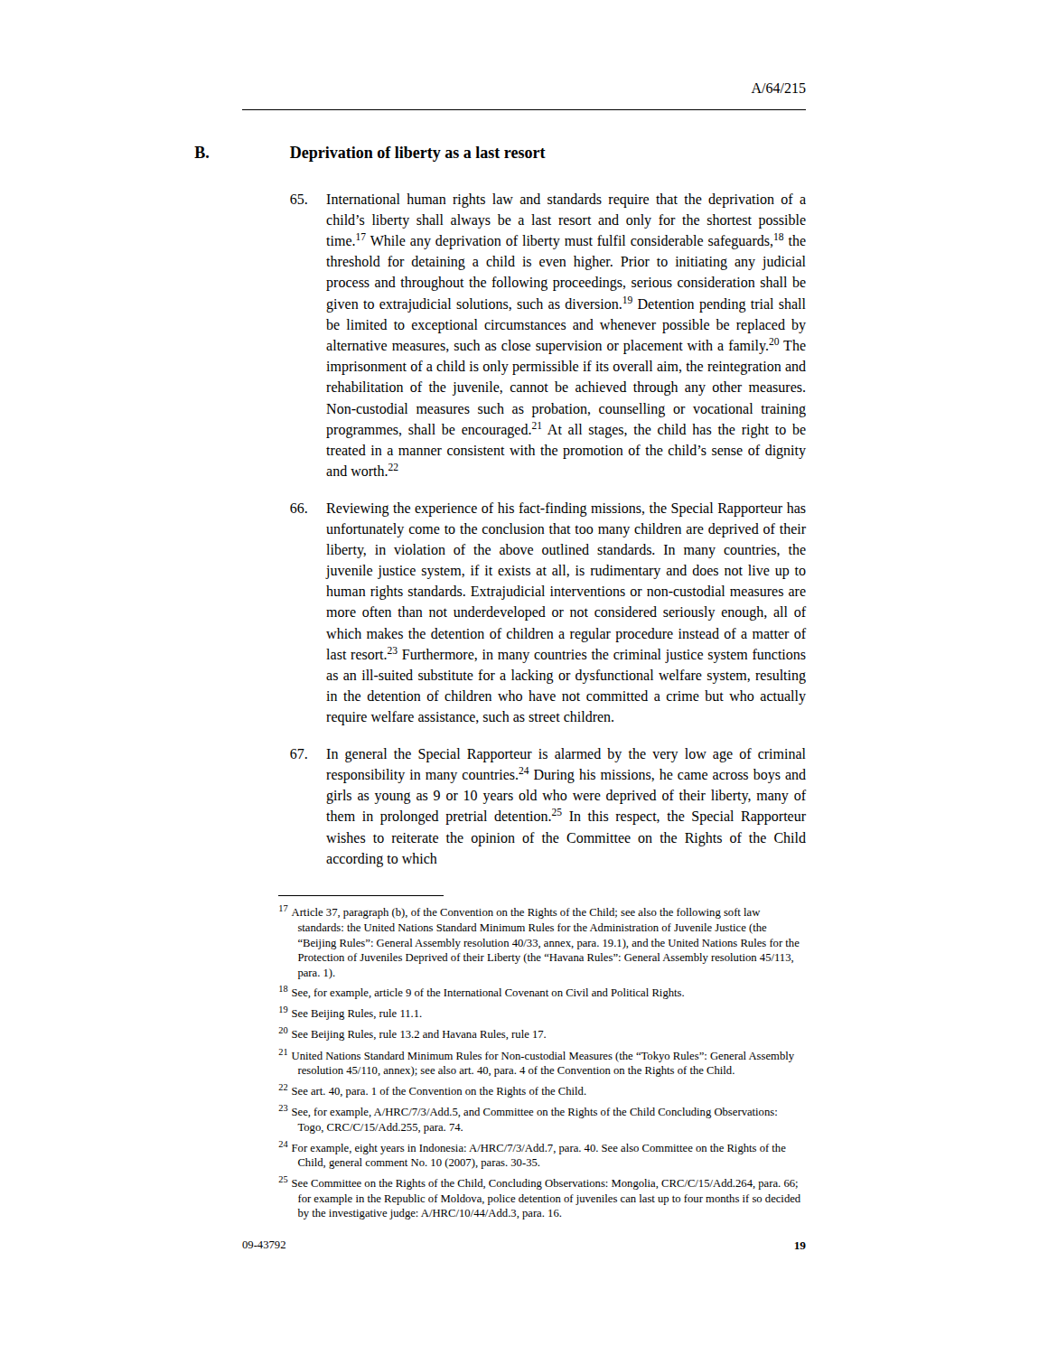A/64/215
B. Deprivation of liberty as a last resort
65. International human rights law and standards require that the deprivation of a child’s liberty shall always be a last resort and only for the shortest possible time.17 While any deprivation of liberty must fulfil considerable safeguards,18 the threshold for detaining a child is even higher. Prior to initiating any judicial process and throughout the following proceedings, serious consideration shall be given to extrajudicial solutions, such as diversion.19 Detention pending trial shall be limited to exceptional circumstances and whenever possible be replaced by alternative measures, such as close supervision or placement with a family.20 The imprisonment of a child is only permissible if its overall aim, the reintegration and rehabilitation of the juvenile, cannot be achieved through any other measures. Non-custodial measures such as probation, counselling or vocational training programmes, shall be encouraged.21 At all stages, the child has the right to be treated in a manner consistent with the promotion of the child’s sense of dignity and worth.22
66. Reviewing the experience of his fact-finding missions, the Special Rapporteur has unfortunately come to the conclusion that too many children are deprived of their liberty, in violation of the above outlined standards. In many countries, the juvenile justice system, if it exists at all, is rudimentary and does not live up to human rights standards. Extrajudicial interventions or non-custodial measures are more often than not underdeveloped or not considered seriously enough, all of which makes the detention of children a regular procedure instead of a matter of last resort.23 Furthermore, in many countries the criminal justice system functions as an ill-suited substitute for a lacking or dysfunctional welfare system, resulting in the detention of children who have not committed a crime but who actually require welfare assistance, such as street children.
67. In general the Special Rapporteur is alarmed by the very low age of criminal responsibility in many countries.24 During his missions, he came across boys and girls as young as 9 or 10 years old who were deprived of their liberty, many of them in prolonged pretrial detention.25 In this respect, the Special Rapporteur wishes to reiterate the opinion of the Committee on the Rights of the Child according to which
17 Article 37, paragraph (b), of the Convention on the Rights of the Child; see also the following soft law standards: the United Nations Standard Minimum Rules for the Administration of Juvenile Justice (the “Beijing Rules”: General Assembly resolution 40/33, annex, para. 19.1), and the United Nations Rules for the Protection of Juveniles Deprived of their Liberty (the “Havana Rules”: General Assembly resolution 45/113, para. 1).
18 See, for example, article 9 of the International Covenant on Civil and Political Rights.
19 See Beijing Rules, rule 11.1.
20 See Beijing Rules, rule 13.2 and Havana Rules, rule 17.
21 United Nations Standard Minimum Rules for Non-custodial Measures (the “Tokyo Rules”: General Assembly resolution 45/110, annex); see also art. 40, para. 4 of the Convention on the Rights of the Child.
22 See art. 40, para. 1 of the Convention on the Rights of the Child.
23 See, for example, A/HRC/7/3/Add.5, and Committee on the Rights of the Child Concluding Observations: Togo, CRC/C/15/Add.255, para. 74.
24 For example, eight years in Indonesia: A/HRC/7/3/Add.7, para. 40. See also Committee on the Rights of the Child, general comment No. 10 (2007), paras. 30-35.
25 See Committee on the Rights of the Child, Concluding Observations: Mongolia, CRC/C/15/Add.264, para. 66; for example in the Republic of Moldova, police detention of juveniles can last up to four months if so decided by the investigative judge: A/HRC/10/44/Add.3, para. 16.
09-43792 19